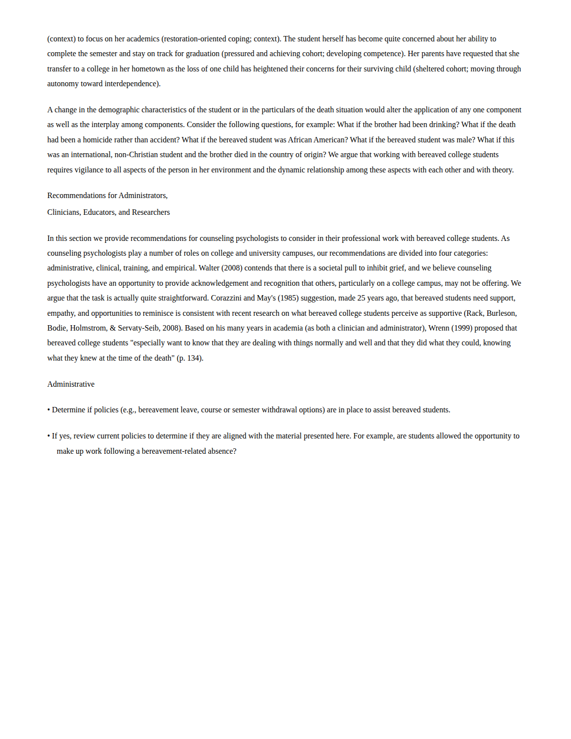(context) to focus on her academics (restoration-oriented coping; context). The student herself has become quite concerned about her ability to complete the semester and stay on track for graduation (pressured and achieving cohort; developing competence). Her parents have requested that she transfer to a college in her hometown as the loss of one child has heightened their concerns for their surviving child (sheltered cohort; moving through autonomy toward interdependence).
A change in the demographic characteristics of the student or in the particulars of the death situation would alter the application of any one component as well as the interplay among components. Consider the following questions, for example: What if the brother had been drinking? What if the death had been a homicide rather than accident? What if the bereaved student was African American? What if the bereaved student was male? What if this was an international, non-Christian student and the brother died in the country of origin? We argue that working with bereaved college students requires vigilance to all aspects of the person in her environment and the dynamic relationship among these aspects with each other and with theory.
Recommendations for Administrators,
Clinicians, Educators, and Researchers
In this section we provide recommendations for counseling psychologists to consider in their professional work with bereaved college students. As counseling psychologists play a number of roles on college and university campuses, our recommendations are divided into four categories: administrative, clinical, training, and empirical. Walter (2008) contends that there is a societal pull to inhibit grief, and we believe counseling psychologists have an opportunity to provide acknowledgement and recognition that others, particularly on a college campus, may not be offering. We argue that the task is actually quite straightforward. Corazzini and May's (1985) suggestion, made 25 years ago, that bereaved students need support, empathy, and opportunities to reminisce is consistent with recent research on what bereaved college students perceive as supportive (Rack, Burleson, Bodie, Holmstrom, & Servaty-Seib, 2008). Based on his many years in academia (as both a clinician and administrator), Wrenn (1999) proposed that bereaved college students "especially want to know that they are dealing with things normally and well and that they did what they could, knowing what they knew at the time of the death" (p. 134).
Administrative
• Determine if policies (e.g., bereavement leave, course or semester withdrawal options) are in place to assist bereaved students.
• If yes, review current policies to determine if they are aligned with the material presented here. For example, are students allowed the opportunity to make up work following a bereavement-related absence?